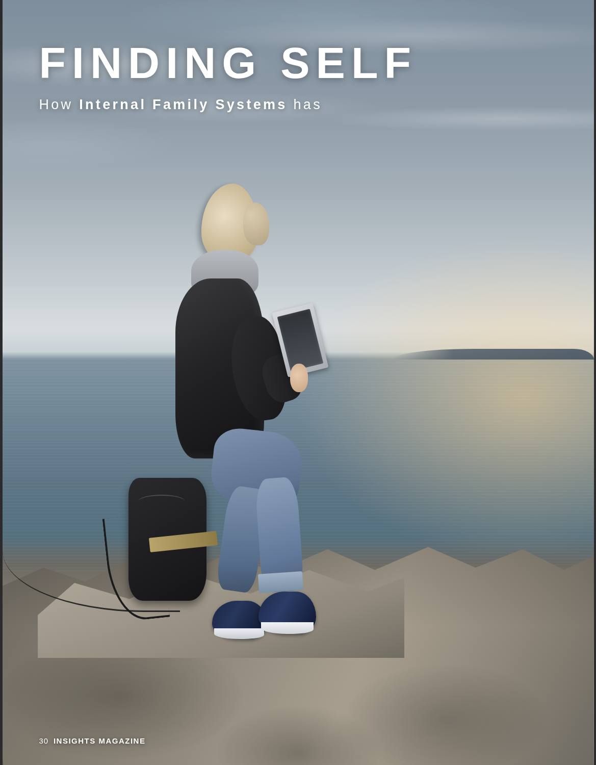Finding Self
How Internal Family Systems has
30 INSIGHTS MAGAZINE